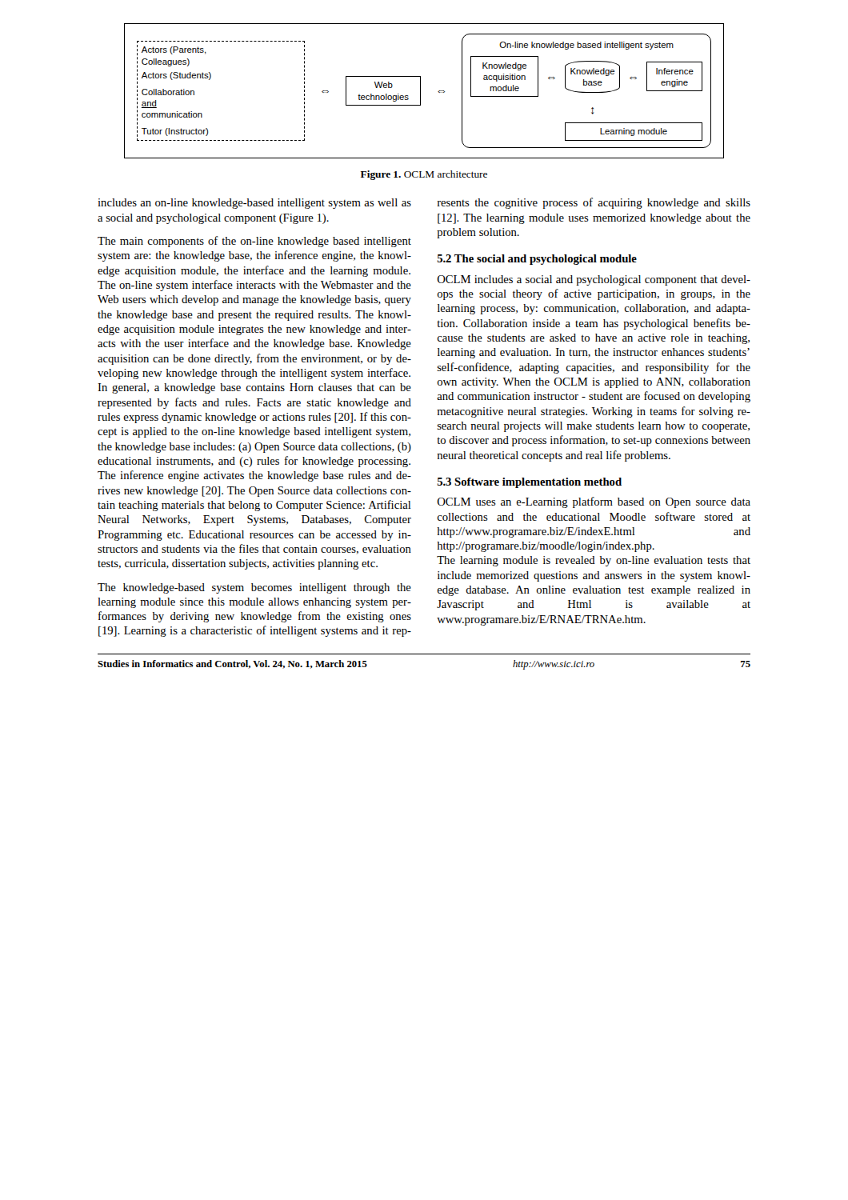| Actors (Parents, Colleagues) Actors (Students) Collaboration and communication Tutor (Instructor) | ⇔ | Web technologies | ⇔ | On-line knowledge based intelligent system / Knowledge acquisition module / ⇔ / Knowledge base / ⇔ / Inference engine / / / / ↕ / / / / / / Learning module / |
Figure 1. OCLM architecture
includes an on-line knowledge-based intelligent system as well as a social and psychological component (Figure 1).
The main components of the on-line knowledge based intelligent system are: the knowledge base, the inference engine, the knowledge acquisition module, the interface and the learning module. The on-line system interface interacts with the Webmaster and the Web users which develop and manage the knowledge basis, query the knowledge base and present the required results. The knowledge acquisition module integrates the new knowledge and interacts with the user interface and the knowledge base. Knowledge acquisition can be done directly, from the environment, or by developing new knowledge through the intelligent system interface. In general, a knowledge base contains Horn clauses that can be represented by facts and rules. Facts are static knowledge and rules express dynamic knowledge or actions rules [20]. If this concept is applied to the on-line knowledge based intelligent system, the knowledge base includes: (a) Open Source data collections, (b) educational instruments, and (c) rules for knowledge processing. The inference engine activates the knowledge base rules and derives new knowledge [20]. The Open Source data collections contain teaching materials that belong to Computer Science: Artificial Neural Networks, Expert Systems, Databases, Computer Programming etc. Educational resources can be accessed by instructors and students via the files that contain courses, evaluation tests, curricula, dissertation subjects, activities planning etc.
The knowledge-based system becomes intelligent through the learning module since this module allows enhancing system performances by deriving new knowledge from the existing ones [19]. Learning is a characteristic of intelligent systems and it represents the cognitive process of acquiring knowledge and skills [12]. The learning module uses memorized knowledge about the problem solution.
5.2 The social and psychological module
OCLM includes a social and psychological component that develops the social theory of active participation, in groups, in the learning process, by: communication, collaboration, and adaptation. Collaboration inside a team has psychological benefits because the students are asked to have an active role in teaching, learning and evaluation. In turn, the instructor enhances students’ self-confidence, adapting capacities, and responsibility for the own activity. When the OCLM is applied to ANN, collaboration and communication instructor - student are focused on developing metacognitive neural strategies. Working in teams for solving research neural projects will make students learn how to cooperate, to discover and process information, to set-up connexions between neural theoretical concepts and real life problems.
5.3 Software implementation method
OCLM uses an e-Learning platform based on Open source data collections and the educational Moodle software stored at http://www.programare.biz/E/indexE.html and http://programare.biz/moodle/login/index.php.
The learning module is revealed by on-line evaluation tests that include memorized questions and answers in the system knowledge database. An online evaluation test example realized in Javascript and Html is available at www.programare.biz/E/RNAE/TRNAe.htm.
Studies in Informatics and Control, Vol. 24, No. 1, March 2015
http://www.sic.ici.ro
75